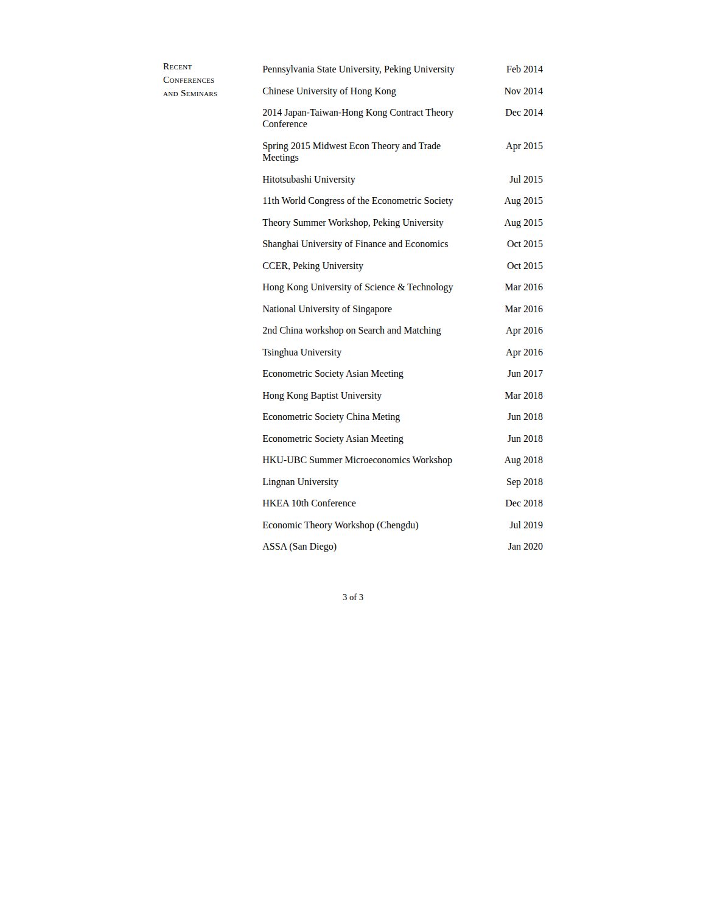Recent
Conferences
and Seminars
| Pennsylvania State University, Peking University | Feb 2014 |
| Chinese University of Hong Kong | Nov 2014 |
| 2014 Japan-Taiwan-Hong Kong Contract Theory Conference | Dec 2014 |
| Spring 2015 Midwest Econ Theory and Trade Meetings | Apr 2015 |
| Hitotsubashi University | Jul 2015 |
| 11th World Congress of the Econometric Society | Aug 2015 |
| Theory Summer Workshop, Peking University | Aug 2015 |
| Shanghai University of Finance and Economics | Oct 2015 |
| CCER, Peking University | Oct 2015 |
| Hong Kong University of Science & Technology | Mar 2016 |
| National University of Singapore | Mar 2016 |
| 2nd China workshop on Search and Matching | Apr 2016 |
| Tsinghua University | Apr 2016 |
| Econometric Society Asian Meeting | Jun 2017 |
| Hong Kong Baptist University | Mar 2018 |
| Econometric Society China Meting | Jun 2018 |
| Econometric Society Asian Meeting | Jun 2018 |
| HKU-UBC Summer Microeconomics Workshop | Aug 2018 |
| Lingnan University | Sep 2018 |
| HKEA 10th Conference | Dec 2018 |
| Economic Theory Workshop (Chengdu) | Jul 2019 |
| ASSA (San Diego) | Jan 2020 |
3 of 3